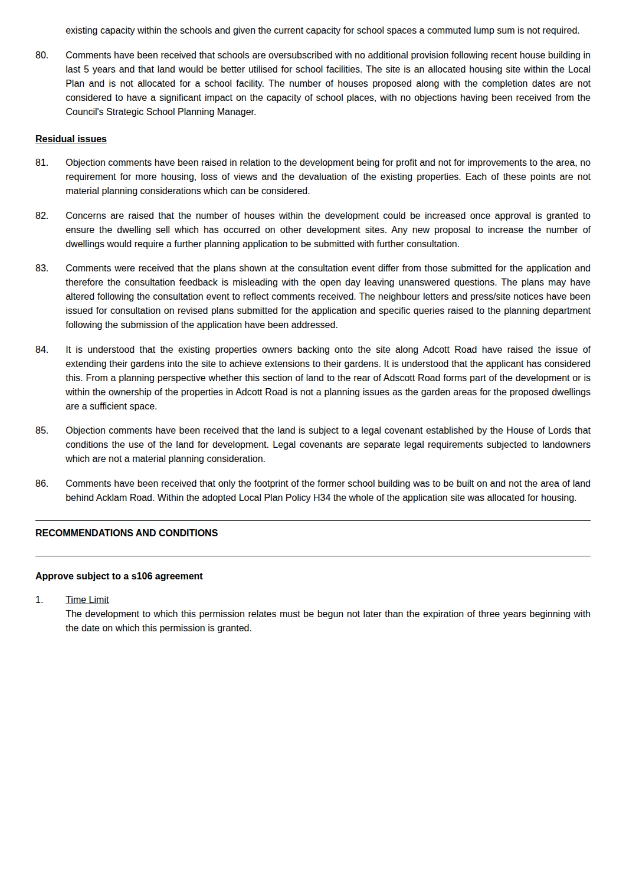existing capacity within the schools and given the current capacity for school spaces a commuted lump sum is not required.
80. Comments have been received that schools are oversubscribed with no additional provision following recent house building in last 5 years and that land would be better utilised for school facilities. The site is an allocated housing site within the Local Plan and is not allocated for a school facility. The number of houses proposed along with the completion dates are not considered to have a significant impact on the capacity of school places, with no objections having been received from the Council's Strategic School Planning Manager.
Residual issues
81. Objection comments have been raised in relation to the development being for profit and not for improvements to the area, no requirement for more housing, loss of views and the devaluation of the existing properties. Each of these points are not material planning considerations which can be considered.
82. Concerns are raised that the number of houses within the development could be increased once approval is granted to ensure the dwelling sell which has occurred on other development sites. Any new proposal to increase the number of dwellings would require a further planning application to be submitted with further consultation.
83. Comments were received that the plans shown at the consultation event differ from those submitted for the application and therefore the consultation feedback is misleading with the open day leaving unanswered questions. The plans may have altered following the consultation event to reflect comments received. The neighbour letters and press/site notices have been issued for consultation on revised plans submitted for the application and specific queries raised to the planning department following the submission of the application have been addressed.
84. It is understood that the existing properties owners backing onto the site along Adcott Road have raised the issue of extending their gardens into the site to achieve extensions to their gardens. It is understood that the applicant has considered this. From a planning perspective whether this section of land to the rear of Adscott Road forms part of the development or is within the ownership of the properties in Adcott Road is not a planning issues as the garden areas for the proposed dwellings are a sufficient space.
85. Objection comments have been received that the land is subject to a legal covenant established by the House of Lords that conditions the use of the land for development. Legal covenants are separate legal requirements subjected to landowners which are not a material planning consideration.
86. Comments have been received that only the footprint of the former school building was to be built on and not the area of land behind Acklam Road. Within the adopted Local Plan Policy H34 the whole of the application site was allocated for housing.
RECOMMENDATIONS AND CONDITIONS
Approve subject to a s106 agreement
1. Time Limit
The development to which this permission relates must be begun not later than the expiration of three years beginning with the date on which this permission is granted.